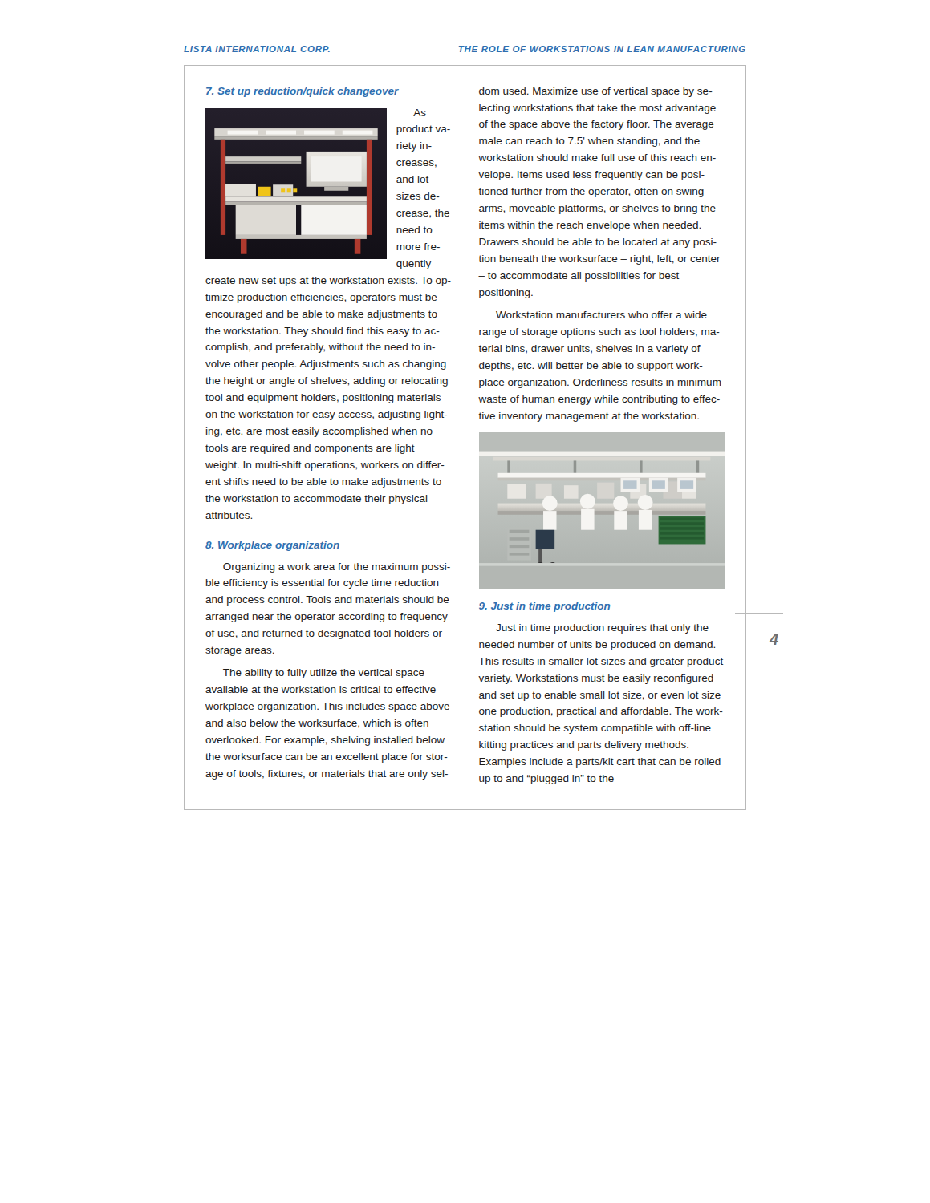Lista International Corp.
The Role of Workstations in Lean Manufacturing
7. Set up reduction/quick changeover
As product variety increases, and lot sizes decrease, the need to more frequently create new set ups at the workstation exists. To optimize production efficiencies, operators must be encouraged and be able to make adjustments to the workstation. They should find this easy to accomplish, and preferably, without the need to involve other people. Adjustments such as changing the height or angle of shelves, adding or relocating tool and equipment holders, positioning materials on the workstation for easy access, adjusting lighting, etc. are most easily accomplished when no tools are required and components are light weight. In multi-shift operations, workers on different shifts need to be able to make adjustments to the workstation to accommodate their physical attributes.
8. Workplace organization
Organizing a work area for the maximum possible efficiency is essential for cycle time reduction and process control. Tools and materials should be arranged near the operator according to frequency of use, and returned to designated tool holders or storage areas.
The ability to fully utilize the vertical space available at the workstation is critical to effective workplace organization. This includes space above and also below the worksurface, which is often overlooked. For example, shelving installed below the worksurface can be an excellent place for storage of tools, fixtures, or materials that are only seldom used. Maximize use of vertical space by selecting workstations that take the most advantage of the space above the factory floor. The average male can reach to 7.5' when standing, and the workstation should make full use of this reach envelope. Items used less frequently can be positioned further from the operator, often on swing arms, moveable platforms, or shelves to bring the items within the reach envelope when needed. Drawers should be able to be located at any position beneath the worksurface – right, left, or center – to accommodate all possibilities for best positioning.
Workstation manufacturers who offer a wide range of storage options such as tool holders, material bins, drawer units, shelves in a variety of depths, etc. will better be able to support workplace organization. Orderliness results in minimum waste of human energy while contributing to effective inventory management at the workstation.
9. Just in time production
Just in time production requires that only the needed number of units be produced on demand. This results in smaller lot sizes and greater product variety. Workstations must be easily reconfigured and set up to enable small lot size, or even lot size one production, practical and affordable. The workstation should be system compatible with off-line kitting practices and parts delivery methods. Examples include a parts/kit cart that can be rolled up to and “plugged in” to the
4